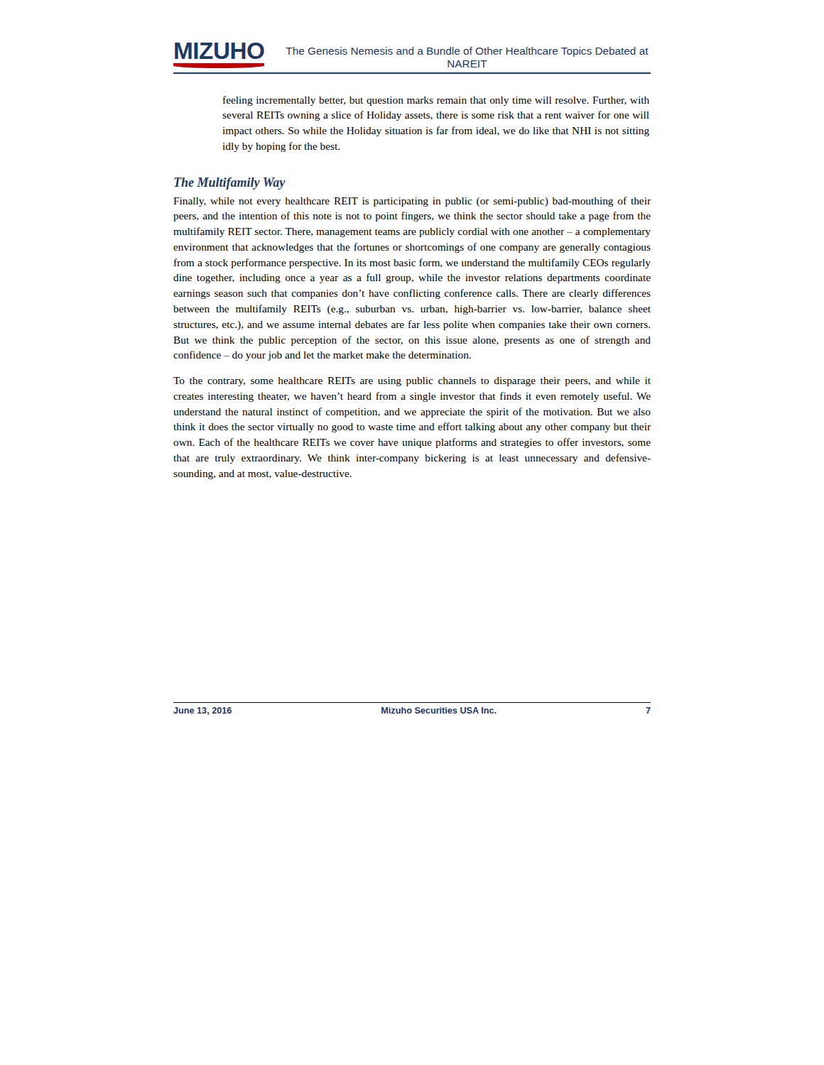MIZUHO
The Genesis Nemesis and a Bundle of Other Healthcare Topics Debated at NAREIT
feeling incrementally better, but question marks remain that only time will resolve. Further, with several REITs owning a slice of Holiday assets, there is some risk that a rent waiver for one will impact others. So while the Holiday situation is far from ideal, we do like that NHI is not sitting idly by hoping for the best.
The Multifamily Way
Finally, while not every healthcare REIT is participating in public (or semi-public) bad-mouthing of their peers, and the intention of this note is not to point fingers, we think the sector should take a page from the multifamily REIT sector. There, management teams are publicly cordial with one another – a complementary environment that acknowledges that the fortunes or shortcomings of one company are generally contagious from a stock performance perspective. In its most basic form, we understand the multifamily CEOs regularly dine together, including once a year as a full group, while the investor relations departments coordinate earnings season such that companies don’t have conflicting conference calls. There are clearly differences between the multifamily REITs (e.g., suburban vs. urban, high-barrier vs. low-barrier, balance sheet structures, etc.), and we assume internal debates are far less polite when companies take their own corners. But we think the public perception of the sector, on this issue alone, presents as one of strength and confidence – do your job and let the market make the determination.
To the contrary, some healthcare REITs are using public channels to disparage their peers, and while it creates interesting theater, we haven’t heard from a single investor that finds it even remotely useful. We understand the natural instinct of competition, and we appreciate the spirit of the motivation. But we also think it does the sector virtually no good to waste time and effort talking about any other company but their own. Each of the healthcare REITs we cover have unique platforms and strategies to offer investors, some that are truly extraordinary. We think inter-company bickering is at least unnecessary and defensive-sounding, and at most, value-destructive.
June 13, 2016
Mizuho Securities USA Inc.
7